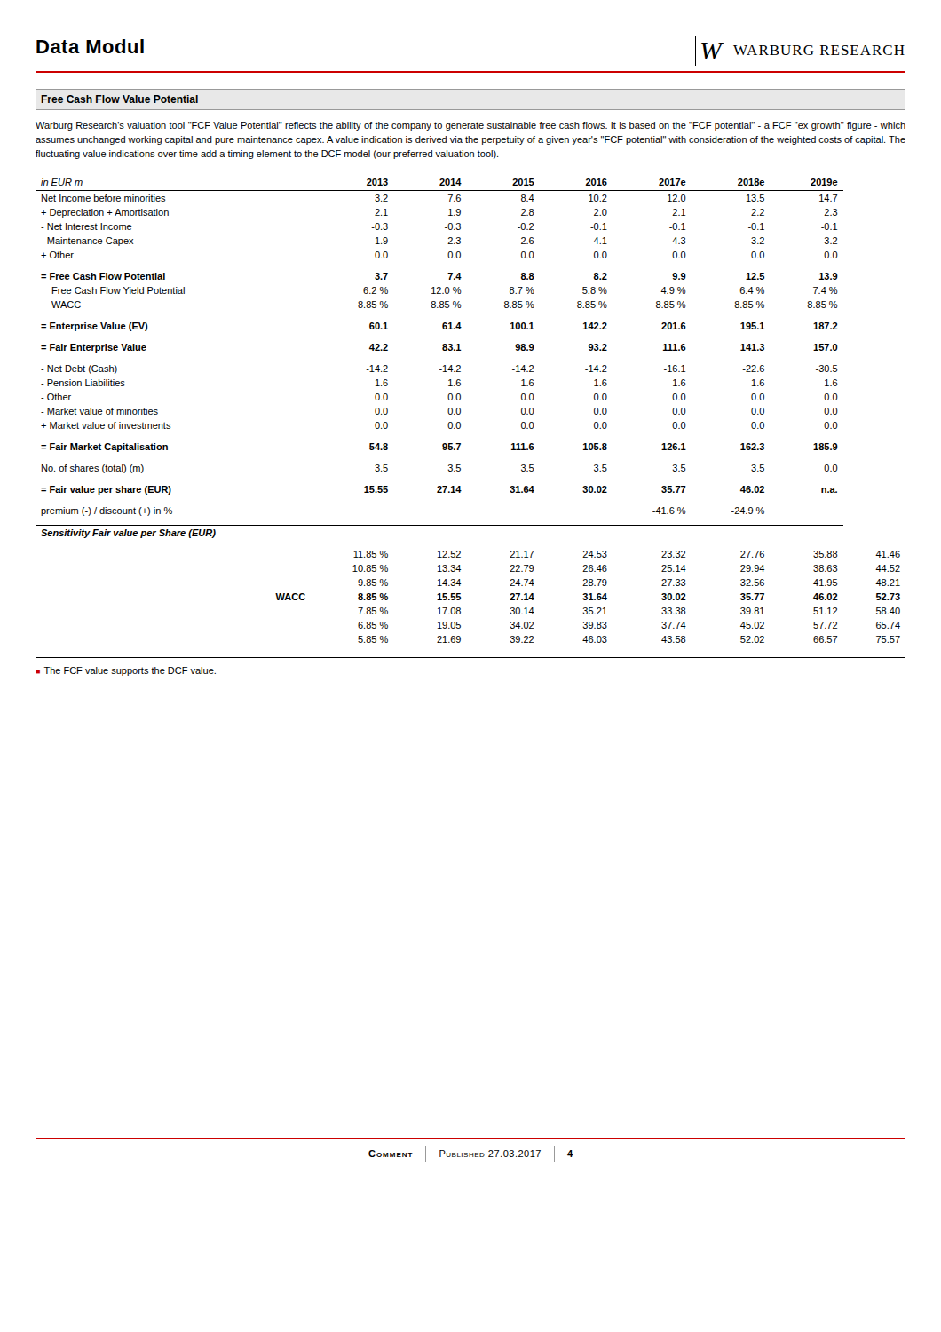Data Modul
W
WARBURG RESEARCH
Free Cash Flow Value Potential
Warburg Research's valuation tool "FCF Value Potential" reflects the ability of the company to generate sustainable free cash flows. It is based on the "FCF potential" - a FCF "ex growth" figure - which assumes unchanged working capital and pure maintenance capex. A value indication is derived via the perpetuity of a given year's "FCF potential" with consideration of the weighted costs of capital. The fluctuating value indications over time add a timing element to the DCF model (our preferred valuation tool).
| in EUR m | 2013 | 2014 | 2015 | 2016 | 2017e | 2018e | 2019e |
| --- | --- | --- | --- | --- | --- | --- | --- |
| Net Income before minorities | 3.2 | 7.6 | 8.4 | 10.2 | 12.0 | 13.5 | 14.7 |
| + Depreciation + Amortisation | 2.1 | 1.9 | 2.8 | 2.0 | 2.1 | 2.2 | 2.3 |
| - Net Interest Income | -0.3 | -0.3 | -0.2 | -0.1 | -0.1 | -0.1 | -0.1 |
| - Maintenance Capex | 1.9 | 2.3 | 2.6 | 4.1 | 4.3 | 3.2 | 3.2 |
| + Other | 0.0 | 0.0 | 0.0 | 0.0 | 0.0 | 0.0 | 0.0 |
| = Free Cash Flow Potential | 3.7 | 7.4 | 8.8 | 8.2 | 9.9 | 12.5 | 13.9 |
| Free Cash Flow Yield Potential | 6.2 % | 12.0 % | 8.7 % | 5.8 % | 4.9 % | 6.4 % | 7.4 % |
| WACC | 8.85 % | 8.85 % | 8.85 % | 8.85 % | 8.85 % | 8.85 % | 8.85 % |
| = Enterprise Value (EV) | 60.1 | 61.4 | 100.1 | 142.2 | 201.6 | 195.1 | 187.2 |
| = Fair Enterprise Value | 42.2 | 83.1 | 98.9 | 93.2 | 111.6 | 141.3 | 157.0 |
| - Net Debt (Cash) | -14.2 | -14.2 | -14.2 | -14.2 | -16.1 | -22.6 | -30.5 |
| - Pension Liabilities | 1.6 | 1.6 | 1.6 | 1.6 | 1.6 | 1.6 | 1.6 |
| - Other | 0.0 | 0.0 | 0.0 | 0.0 | 0.0 | 0.0 | 0.0 |
| - Market value of minorities | 0.0 | 0.0 | 0.0 | 0.0 | 0.0 | 0.0 | 0.0 |
| + Market value of investments | 0.0 | 0.0 | 0.0 | 0.0 | 0.0 | 0.0 | 0.0 |
| = Fair Market Capitalisation | 54.8 | 95.7 | 111.6 | 105.8 | 126.1 | 162.3 | 185.9 |
| No. of shares (total) (m) | 3.5 | 3.5 | 3.5 | 3.5 | 3.5 | 3.5 | 0.0 |
| = Fair value per share (EUR) | 15.55 | 27.14 | 31.64 | 30.02 | 35.77 | 46.02 | n.a. |
| premium (-) / discount (+) in % | | | | | -41.6 % | -24.9 % | |
| Sensitivity Fair value per Share (EUR) |
| | 11.85 % | 12.52 | 21.17 | 24.53 | 23.32 | 27.76 | 35.88 | 41.46 |
| | 10.85 % | 13.34 | 22.79 | 26.46 | 25.14 | 29.94 | 38.63 | 44.52 |
| | 9.85 % | 14.34 | 24.74 | 28.79 | 27.33 | 32.56 | 41.95 | 48.21 |
| WACC | 8.85 % | 15.55 | 27.14 | 31.64 | 30.02 | 35.77 | 46.02 | 52.73 |
| | 7.85 % | 17.08 | 30.14 | 35.21 | 33.38 | 39.81 | 51.12 | 58.40 |
| | 6.85 % | 19.05 | 34.02 | 39.83 | 37.74 | 45.02 | 57.72 | 65.74 |
| | 5.85 % | 21.69 | 39.22 | 46.03 | 43.58 | 52.02 | 66.57 | 75.57 |
■The FCF value supports the DCF value.
Comment
Published 27.03.2017
4